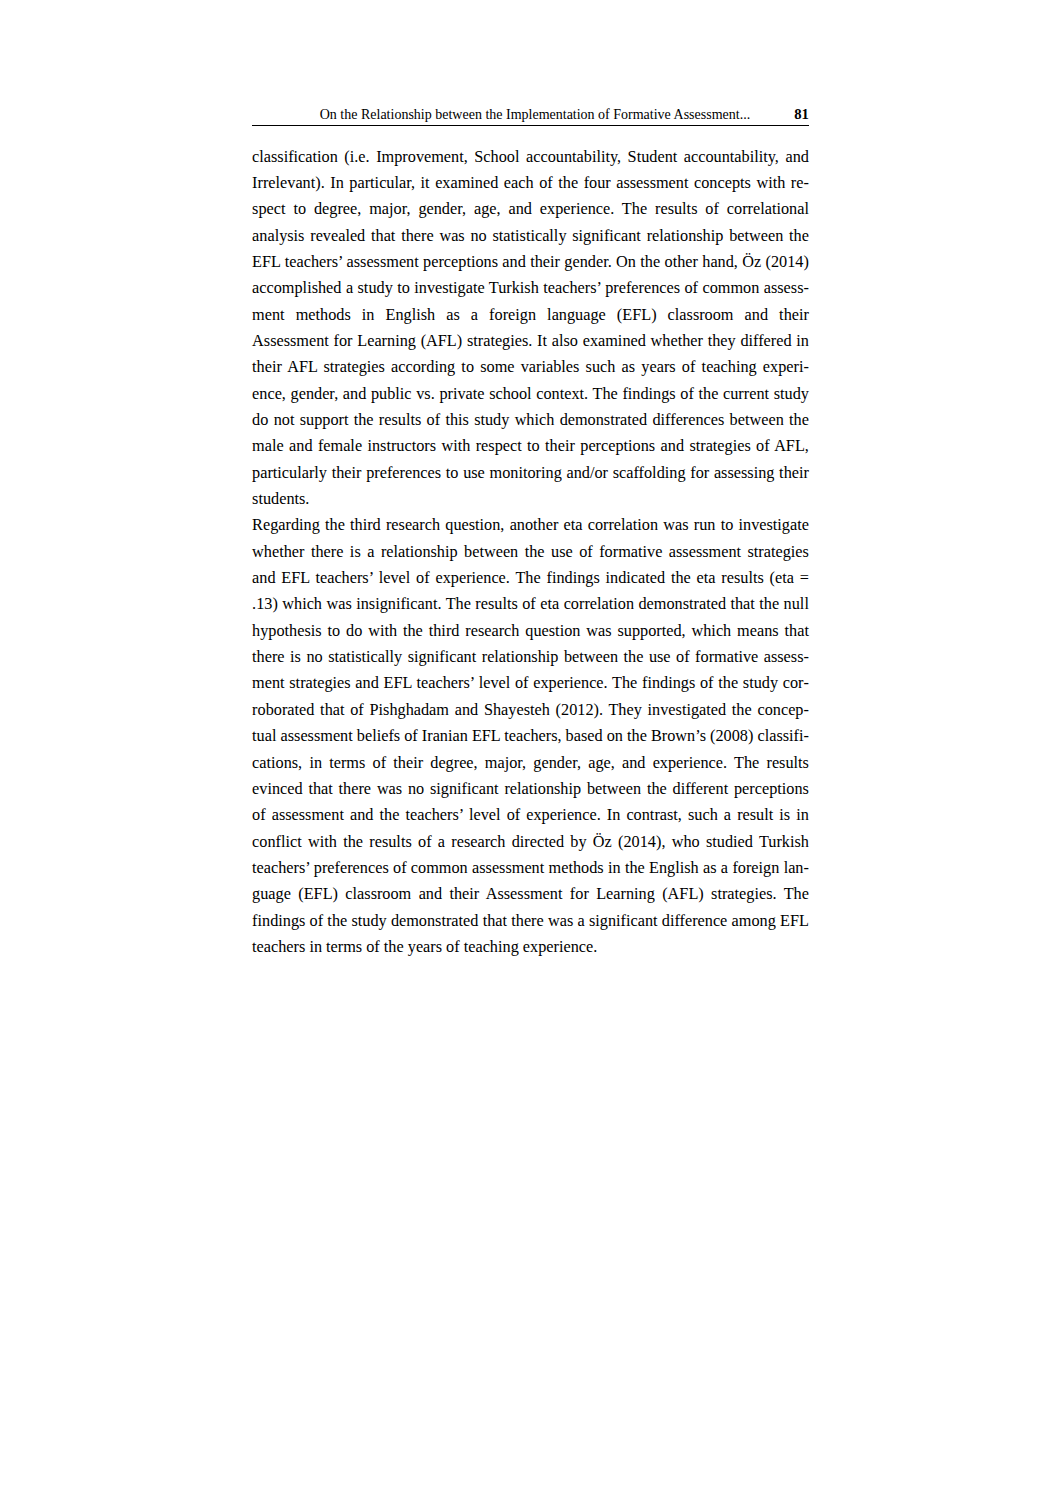On the Relationship between the Implementation of Formative Assessment... 81
classification (i.e. Improvement, School accountability, Student accountability, and Irrelevant). In particular, it examined each of the four assessment concepts with respect to degree, major, gender, age, and experience. The results of correlational analysis revealed that there was no statistically significant relationship between the EFL teachers’ assessment perceptions and their gender. On the other hand, Öz (2014) accomplished a study to investigate Turkish teachers’ preferences of common assessment methods in English as a foreign language (EFL) classroom and their Assessment for Learning (AFL) strategies. It also examined whether they differed in their AFL strategies according to some variables such as years of teaching experience, gender, and public vs. private school context. The findings of the current study do not support the results of this study which demonstrated differences between the male and female instructors with respect to their perceptions and strategies of AFL, particularly their preferences to use monitoring and/or scaffolding for assessing their students.
Regarding the third research question, another eta correlation was run to investigate whether there is a relationship between the use of formative assessment strategies and EFL teachers’ level of experience. The findings indicated the eta results (eta = .13) which was insignificant. The results of eta correlation demonstrated that the null hypothesis to do with the third research question was supported, which means that there is no statistically significant relationship between the use of formative assessment strategies and EFL teachers’ level of experience. The findings of the study corroborated that of Pishghadam and Shayesteh (2012). They investigated the conceptual assessment beliefs of Iranian EFL teachers, based on the Brown’s (2008) classifications, in terms of their degree, major, gender, age, and experience. The results evinced that there was no significant relationship between the different perceptions of assessment and the teachers’ level of experience. In contrast, such a result is in conflict with the results of a research directed by Öz (2014), who studied Turkish teachers’ preferences of common assessment methods in the English as a foreign language (EFL) classroom and their Assessment for Learning (AFL) strategies. The findings of the study demonstrated that there was a significant difference among EFL teachers in terms of the years of teaching experience.